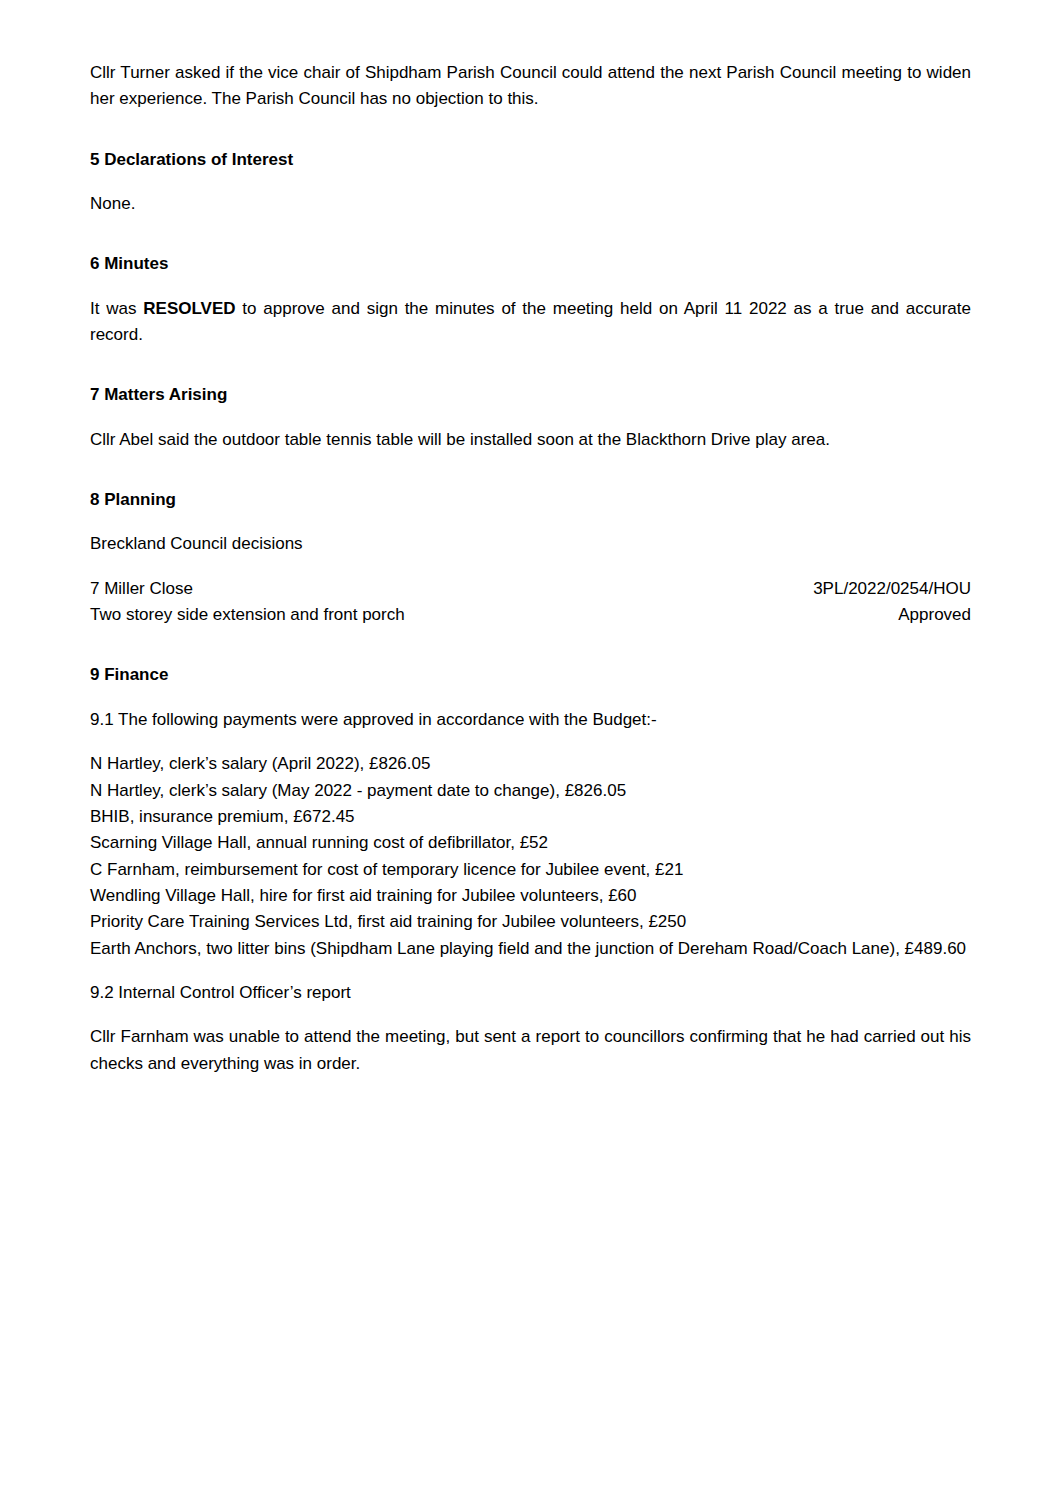Cllr Turner asked if the vice chair of Shipdham Parish Council could attend the next Parish Council meeting to widen her experience. The Parish Council has no objection to this.
5 Declarations of Interest
None.
6 Minutes
It was RESOLVED to approve and sign the minutes of the meeting held on April 11 2022 as a true and accurate record.
7 Matters Arising
Cllr Abel said the outdoor table tennis table will be installed soon at the Blackthorn Drive play area.
8 Planning
Breckland Council decisions
7 Miller Close 3PL/2022/0254/HOU
Two storey side extension and front porch Approved
9 Finance
9.1 The following payments were approved in accordance with the Budget:-
N Hartley, clerk’s salary (April 2022), £826.05
N Hartley, clerk’s salary (May 2022 - payment date to change), £826.05
BHIB, insurance premium, £672.45
Scarning Village Hall, annual running cost of defibrillator, £52
C Farnham, reimbursement for cost of temporary licence for Jubilee event, £21
Wendling Village Hall, hire for first aid training for Jubilee volunteers, £60
Priority Care Training Services Ltd, first aid training for Jubilee volunteers, £250
Earth Anchors, two litter bins (Shipdham Lane playing field and the junction of Dereham Road/Coach Lane), £489.60
9.2 Internal Control Officer’s report
Cllr Farnham was unable to attend the meeting, but sent a report to councillors confirming that he had carried out his checks and everything was in order.